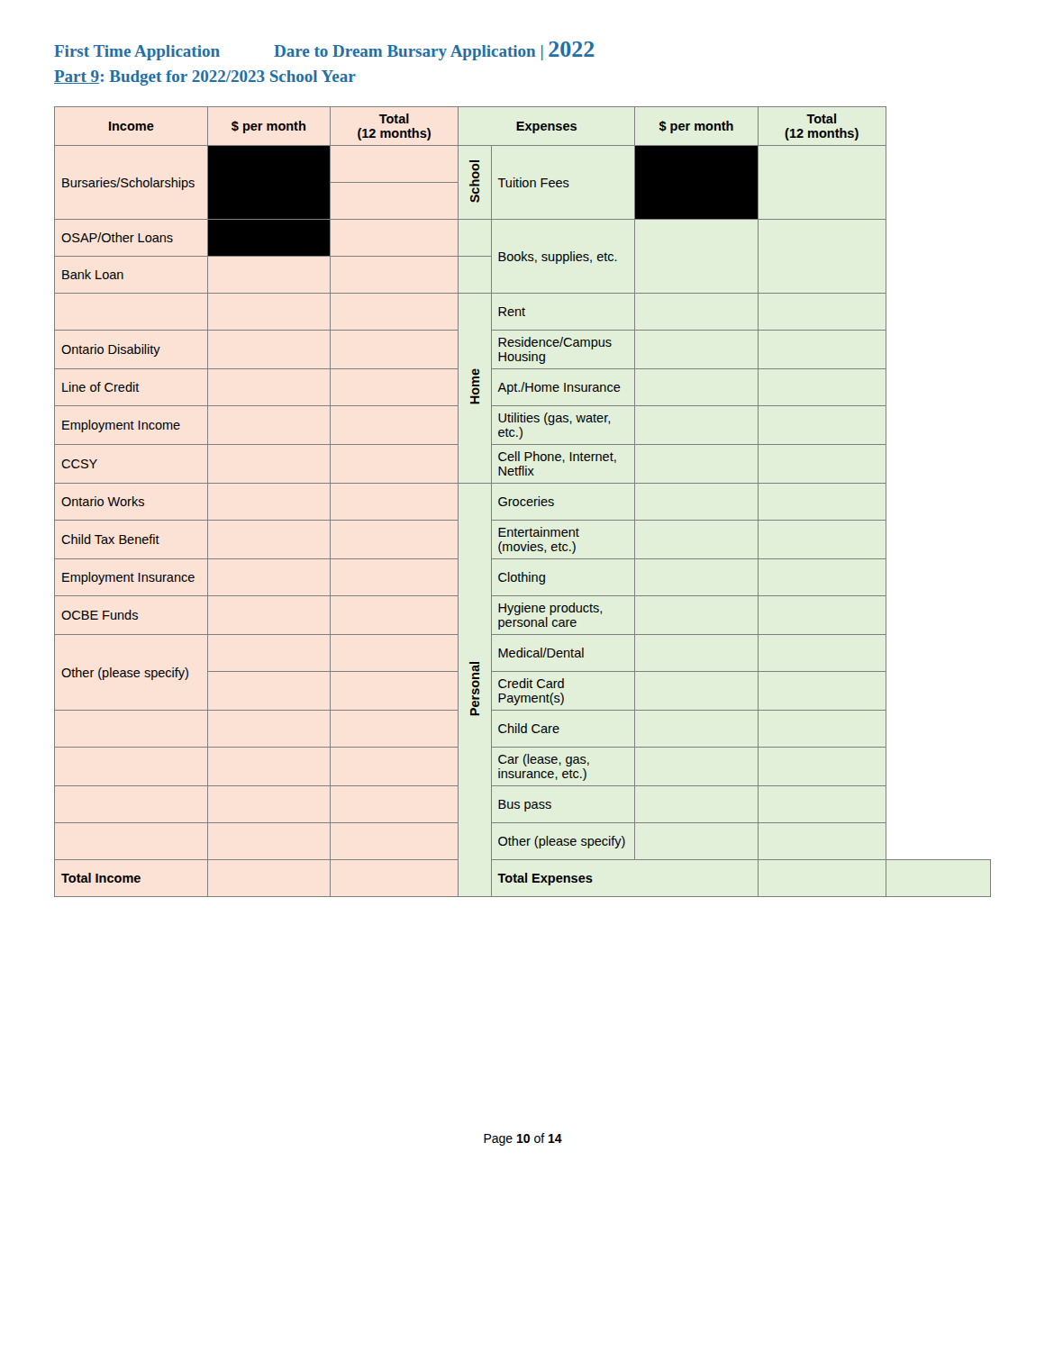First Time Application Dare to Dream Bursary Application | 2022
Part 9: Budget for 2022/2023 School Year
| Income | $ per month | Total (12 months) | Expenses | $ per month | Total (12 months) |
| --- | --- | --- | --- | --- | --- |
| Bursaries/Scholarships | | | School | Tuition Fees | | |
| OSAP/Other Loans | | | | Books, supplies, etc. | | |
| Bank Loan | | | |
| | | | Home | Rent | | |
| Ontario Disability | | | Residence/Campus Housing | | |
| Line of Credit | | | Apt./Home Insurance | | |
| Employment Income | | | Utilities (gas, water, etc.) | | |
| CCSY | | | Cell Phone, Internet, Netflix | | |
| Ontario Works | | | Personal | Groceries | | |
| Child Tax Benefit | | | Entertainment (movies, etc.) | | |
| Employment Insurance | | | Clothing | | |
| OCBE Funds | | | Hygiene products, personal care | | |
| Other (please specify) | | | Medical/Dental | | |
| | | Credit Card Payment(s) | | |
| | | | Child Care | | |
| | | | Car (lease, gas, insurance, etc.) | | |
| | | | Bus pass | | |
| | | | Other (please specify) | | |
| Total Income | | | Total Expenses | | |
Page 10 of 14